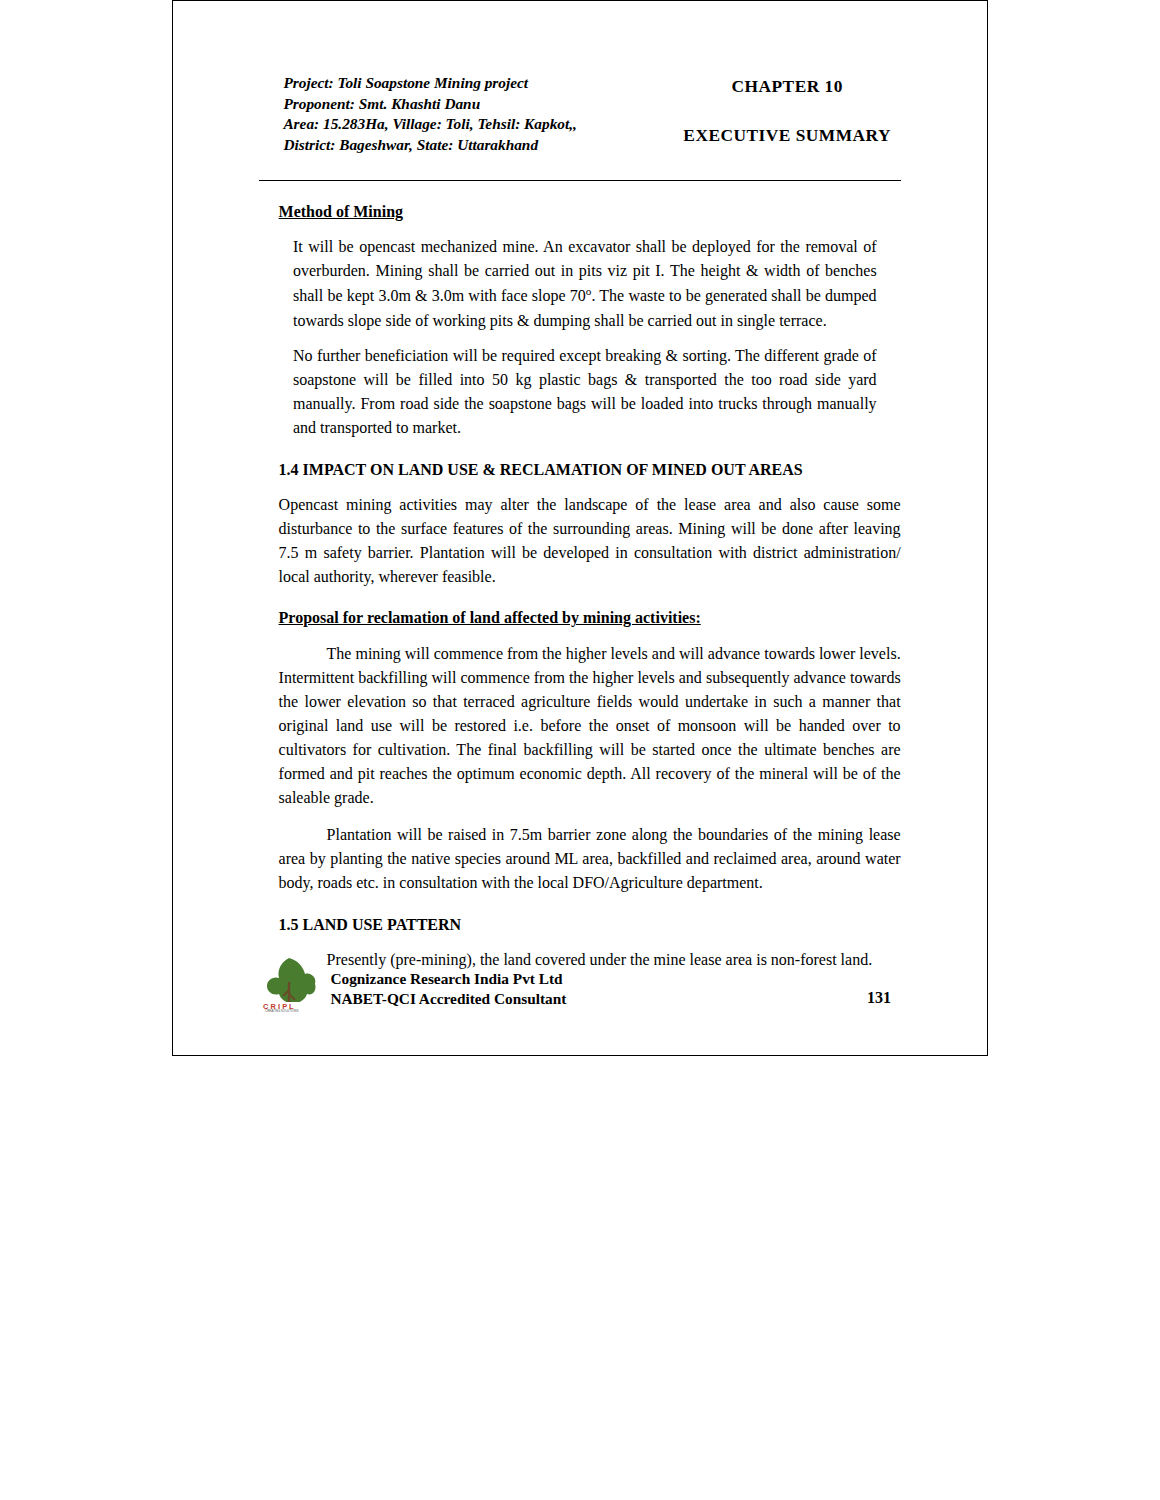Project: Toli Soapstone Mining project
Proponent: Smt. Khashti Danu
Area: 15.283Ha, Village: Toli, Tehsil: Kapkot,,
District: Bageshwar, State: Uttarakhand
CHAPTER 10
EXECUTIVE SUMMARY
Method of Mining
It will be opencast mechanized mine. An excavator shall be deployed for the removal of overburden. Mining shall be carried out in pits viz pit I. The height & width of benches shall be kept 3.0m & 3.0m with face slope 70o. The waste to be generated shall be dumped towards slope side of working pits & dumping shall be carried out in single terrace.
No further beneficiation will be required except breaking & sorting. The different grade of soapstone will be filled into 50 kg plastic bags & transported the too road side yard manually. From road side the soapstone bags will be loaded into trucks through manually and transported to market.
1.4 IMPACT ON LAND USE & RECLAMATION OF MINED OUT AREAS
Opencast mining activities may alter the landscape of the lease area and also cause some disturbance to the surface features of the surrounding areas. Mining will be done after leaving 7.5 m safety barrier. Plantation will be developed in consultation with district administration/ local authority, wherever feasible.
Proposal for reclamation of land affected by mining activities:
The mining will commence from the higher levels and will advance towards lower levels. Intermittent backfilling will commence from the higher levels and subsequently advance towards the lower elevation so that terraced agriculture fields would undertake in such a manner that original land use will be restored i.e. before the onset of monsoon will be handed over to cultivators for cultivation. The final backfilling will be started once the ultimate benches are formed and pit reaches the optimum economic depth. All recovery of the mineral will be of the saleable grade.
Plantation will be raised in 7.5m barrier zone along the boundaries of the mining lease area by planting the native species around ML area, backfilled and reclaimed area, around water body, roads etc. in consultation with the local DFO/Agriculture department.
1.5 LAND USE PATTERN
Presently (pre-mining), the land covered under the mine lease area is non-forest land.
C R I P L CREATING SOLUTIONS
Cognizance Research India Pvt Ltd
NABET-QCI Accredited Consultant
131